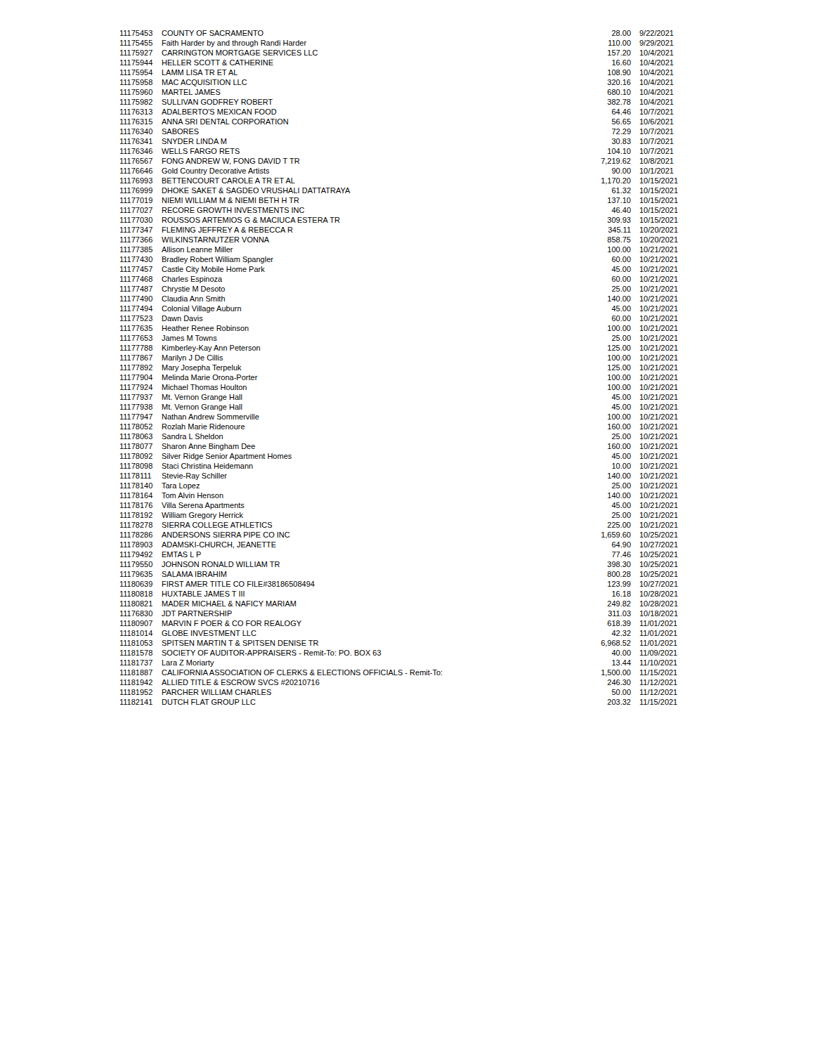| 11175453 | COUNTY OF SACRAMENTO | 28.00 | 9/22/2021 |
| 11175455 | Faith Harder by and through Randi Harder | 110.00 | 9/29/2021 |
| 11175927 | CARRINGTON MORTGAGE SERVICES LLC | 157.20 | 10/4/2021 |
| 11175944 | HELLER SCOTT & CATHERINE | 16.60 | 10/4/2021 |
| 11175954 | LAMM LISA TR ET AL | 108.90 | 10/4/2021 |
| 11175958 | MAC ACQUISITION LLC | 320.16 | 10/4/2021 |
| 11175960 | MARTEL JAMES | 680.10 | 10/4/2021 |
| 11175982 | SULLIVAN GODFREY ROBERT | 382.78 | 10/4/2021 |
| 11176313 | ADALBERTO'S MEXICAN FOOD | 64.46 | 10/7/2021 |
| 11176315 | ANNA SRI DENTAL CORPORATION | 56.65 | 10/6/2021 |
| 11176340 | SABORES | 72.29 | 10/7/2021 |
| 11176341 | SNYDER LINDA M | 30.83 | 10/7/2021 |
| 11176346 | WELLS FARGO RETS | 104.10 | 10/7/2021 |
| 11176567 | FONG ANDREW W, FONG DAVID T TR | 7,219.62 | 10/8/2021 |
| 11176646 | Gold Country Decorative Artists | 90.00 | 10/1/2021 |
| 11176993 | BETTENCOURT CAROLE A TR ET AL | 1,170.20 | 10/15/2021 |
| 11176999 | DHOKE SAKET & SAGDEO VRUSHALI DATTATRAYA | 61.32 | 10/15/2021 |
| 11177019 | NIEMI WILLIAM M & NIEMI BETH H TR | 137.10 | 10/15/2021 |
| 11177027 | RECORE GROWTH INVESTMENTS INC | 46.40 | 10/15/2021 |
| 11177030 | ROUSSOS ARTEMIOS G & MACIUCA ESTERA TR | 309.93 | 10/15/2021 |
| 11177347 | FLEMING JEFFREY A & REBECCA R | 345.11 | 10/20/2021 |
| 11177366 | WILKINSTARNUTZER VONNA | 858.75 | 10/20/2021 |
| 11177385 | Allison Leanne Miller | 100.00 | 10/21/2021 |
| 11177430 | Bradley Robert William Spangler | 60.00 | 10/21/2021 |
| 11177457 | Castle City Mobile Home Park | 45.00 | 10/21/2021 |
| 11177468 | Charles Espinoza | 60.00 | 10/21/2021 |
| 11177487 | Chrystie M Desoto | 25.00 | 10/21/2021 |
| 11177490 | Claudia Ann Smith | 140.00 | 10/21/2021 |
| 11177494 | Colonial Village Auburn | 45.00 | 10/21/2021 |
| 11177523 | Dawn Davis | 60.00 | 10/21/2021 |
| 11177635 | Heather Renee Robinson | 100.00 | 10/21/2021 |
| 11177653 | James M Towns | 25.00 | 10/21/2021 |
| 11177788 | Kimberley-Kay Ann Peterson | 125.00 | 10/21/2021 |
| 11177867 | Marilyn J De Cillis | 100.00 | 10/21/2021 |
| 11177892 | Mary Josepha Terpeluk | 125.00 | 10/21/2021 |
| 11177904 | Melinda Marie Orona-Porter | 100.00 | 10/21/2021 |
| 11177924 | Michael Thomas Houlton | 100.00 | 10/21/2021 |
| 11177937 | Mt. Vernon Grange Hall | 45.00 | 10/21/2021 |
| 11177938 | Mt. Vernon Grange Hall | 45.00 | 10/21/2021 |
| 11177947 | Nathan Andrew Sommerville | 100.00 | 10/21/2021 |
| 11178052 | Rozlah Marie Ridenoure | 160.00 | 10/21/2021 |
| 11178063 | Sandra L Sheldon | 25.00 | 10/21/2021 |
| 11178077 | Sharon Anne Bingham Dee | 160.00 | 10/21/2021 |
| 11178092 | Silver Ridge Senior Apartment Homes | 45.00 | 10/21/2021 |
| 11178098 | Staci Christina Heidemann | 10.00 | 10/21/2021 |
| 11178111 | Stevie-Ray Schiller | 140.00 | 10/21/2021 |
| 11178140 | Tara Lopez | 25.00 | 10/21/2021 |
| 11178164 | Tom Alvin Henson | 140.00 | 10/21/2021 |
| 11178176 | Villa Serena Apartments | 45.00 | 10/21/2021 |
| 11178192 | William Gregory Herrick | 25.00 | 10/21/2021 |
| 11178278 | SIERRA COLLEGE ATHLETICS | 225.00 | 10/21/2021 |
| 11178286 | ANDERSONS SIERRA PIPE CO INC | 1,659.60 | 10/25/2021 |
| 11178903 | ADAMSKI-CHURCH, JEANETTE | 64.90 | 10/27/2021 |
| 11179492 | EMTAS L P | 77.46 | 10/25/2021 |
| 11179550 | JOHNSON RONALD WILLIAM TR | 398.30 | 10/25/2021 |
| 11179635 | SALAMA IBRAHIM | 800.28 | 10/25/2021 |
| 11180639 | FIRST AMER TITLE CO FILE#38186508494 | 123.99 | 10/27/2021 |
| 11180818 | HUXTABLE JAMES T III | 16.18 | 10/28/2021 |
| 11180821 | MADER MICHAEL & NAFICY MARIAM | 249.82 | 10/28/2021 |
| 11176830 | JDT PARTNERSHIP | 311.03 | 10/18/2021 |
| 11180907 | MARVIN F POER & CO FOR REALOGY | 618.39 | 11/01/2021 |
| 11181014 | GLOBE INVESTMENT LLC | 42.32 | 11/01/2021 |
| 11181053 | SPITSEN MARTIN T & SPITSEN DENISE TR | 6,968.52 | 11/01/2021 |
| 11181578 | SOCIETY OF AUDITOR-APPRAISERS - Remit-To: PO. BOX 63 | 40.00 | 11/09/2021 |
| 11181737 | Lara Z Moriarty | 13.44 | 11/10/2021 |
| 11181887 | CALIFORNIA ASSOCIATION OF CLERKS & ELECTIONS OFFICIALS - Remit-To: | 1,500.00 | 11/15/2021 |
| 11181942 | ALLIED TITLE & ESCROW SVCS #20210716 | 246.30 | 11/12/2021 |
| 11181952 | PARCHER WILLIAM CHARLES | 50.00 | 11/12/2021 |
| 11182141 | DUTCH FLAT GROUP LLC | 203.32 | 11/15/2021 |